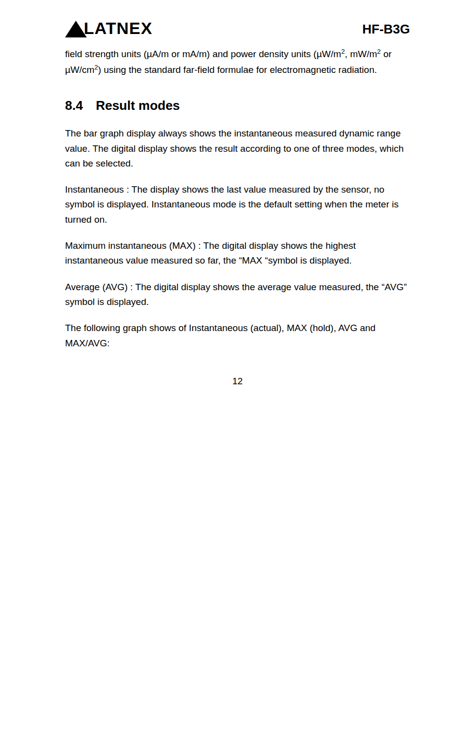LATNEX
HF-B3G
field strength units (µA/m or mA/m) and power density units (µW/m2, mW/m2 or µW/cm2) using the standard far-field formulae for electromagnetic radiation.
8.4 Result modes
The bar graph display always shows the instantaneous measured dynamic range value. The digital display shows the result according to one of three modes, which can be selected.
Instantaneous : The display shows the last value measured by the sensor, no symbol is displayed. Instantaneous mode is the default setting when the meter is turned on.
Maximum instantaneous (MAX) : The digital display shows the highest instantaneous value measured so far, the “MAX “symbol is displayed.
Average (AVG) : The digital display shows the average value measured, the “AVG” symbol is displayed.
The following graph shows of Instantaneous (actual), MAX (hold), AVG and MAX/AVG:
12